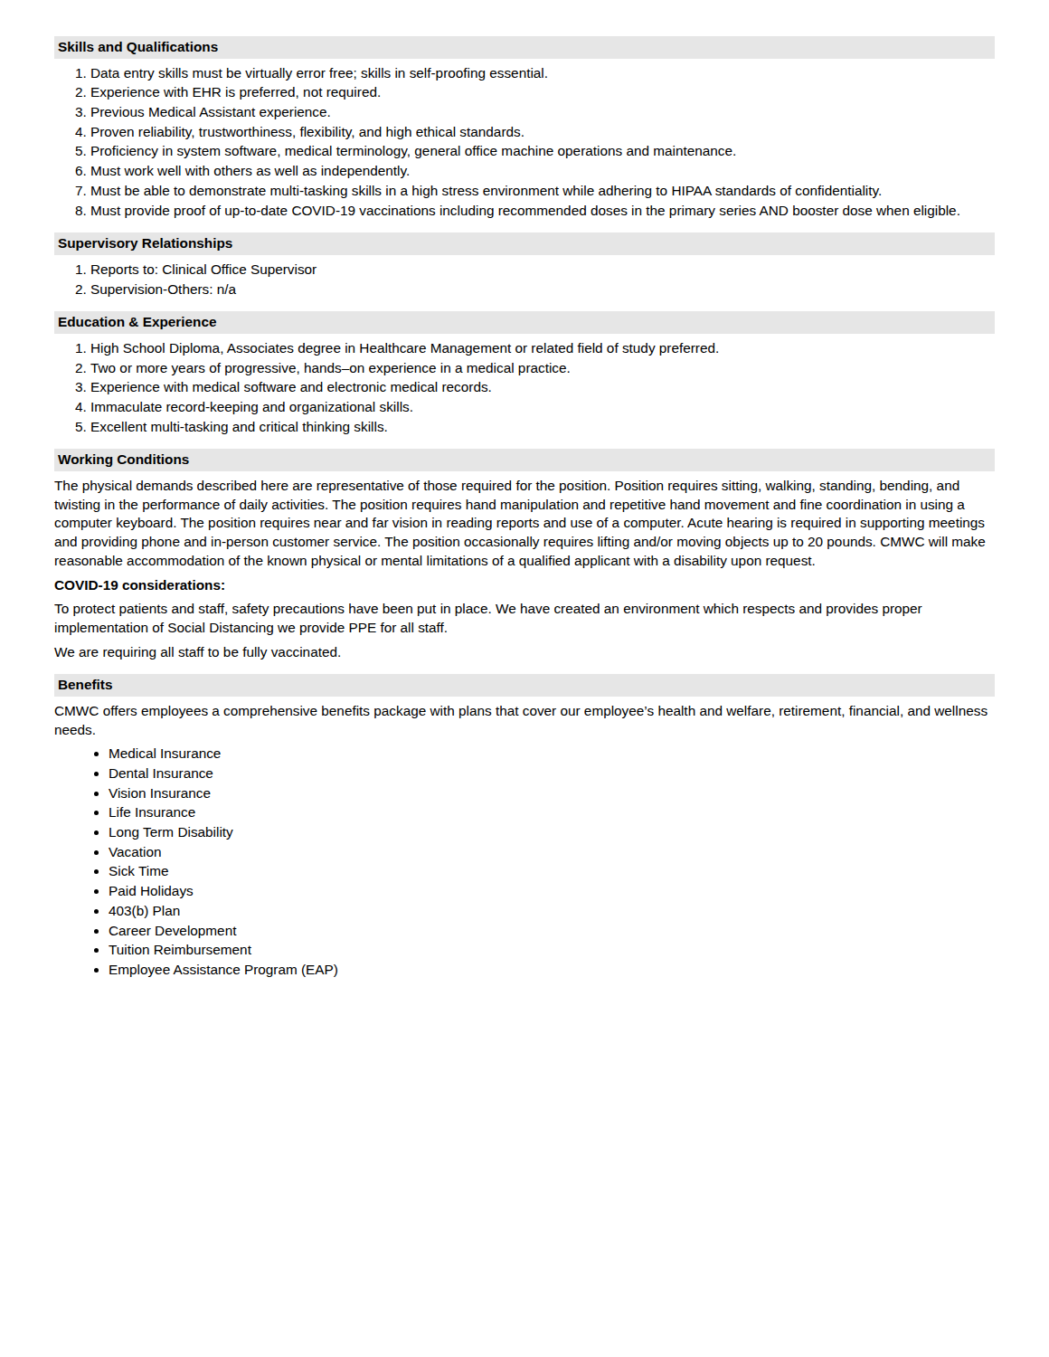Skills and Qualifications
Data entry skills must be virtually error free; skills in self-proofing essential.
Experience with EHR is preferred, not required.
Previous Medical Assistant experience.
Proven reliability, trustworthiness, flexibility, and high ethical standards.
Proficiency in system software, medical terminology, general office machine operations and maintenance.
Must work well with others as well as independently.
Must be able to demonstrate multi-tasking skills in a high stress environment while adhering to HIPAA standards of confidentiality.
Must provide proof of up-to-date COVID-19 vaccinations including recommended doses in the primary series AND booster dose when eligible.
Supervisory Relationships
Reports to: Clinical Office Supervisor
Supervision-Others: n/a
Education & Experience
High School Diploma, Associates degree in Healthcare Management or related field of study preferred.
Two or more years of progressive, hands–on experience in a medical practice.
Experience with medical software and electronic medical records.
Immaculate record-keeping and organizational skills.
Excellent multi-tasking and critical thinking skills.
Working Conditions
The physical demands described here are representative of those required for the position. Position requires sitting, walking, standing, bending, and twisting in the performance of daily activities. The position requires hand manipulation and repetitive hand movement and fine coordination in using a computer keyboard. The position requires near and far vision in reading reports and use of a computer. Acute hearing is required in supporting meetings and providing phone and in-person customer service. The position occasionally requires lifting and/or moving objects up to 20 pounds. CMWC will make reasonable accommodation of the known physical or mental limitations of a qualified applicant with a disability upon request.
COVID-19 considerations:
To protect patients and staff, safety precautions have been put in place. We have created an environment which respects and provides proper implementation of Social Distancing we provide PPE for all staff.
We are requiring all staff to be fully vaccinated.
Benefits
CMWC offers employees a comprehensive benefits package with plans that cover our employee’s health and welfare, retirement, financial, and wellness needs.
Medical Insurance
Dental Insurance
Vision Insurance
Life Insurance
Long Term Disability
Vacation
Sick Time
Paid Holidays
403(b) Plan
Career Development
Tuition Reimbursement
Employee Assistance Program (EAP)